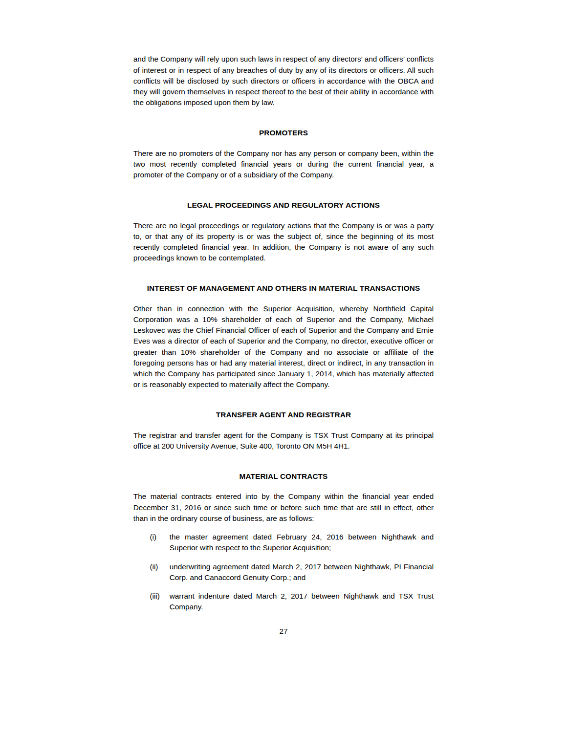and the Company will rely upon such laws in respect of any directors’ and officers’ conflicts of interest or in respect of any breaches of duty by any of its directors or officers. All such conflicts will be disclosed by such directors or officers in accordance with the OBCA and they will govern themselves in respect thereof to the best of their ability in accordance with the obligations imposed upon them by law.
PROMOTERS
There are no promoters of the Company nor has any person or company been, within the two most recently completed financial years or during the current financial year, a promoter of the Company or of a subsidiary of the Company.
LEGAL PROCEEDINGS AND REGULATORY ACTIONS
There are no legal proceedings or regulatory actions that the Company is or was a party to, or that any of its property is or was the subject of, since the beginning of its most recently completed financial year. In addition, the Company is not aware of any such proceedings known to be contemplated.
INTEREST OF MANAGEMENT AND OTHERS IN MATERIAL TRANSACTIONS
Other than in connection with the Superior Acquisition, whereby Northfield Capital Corporation was a 10% shareholder of each of Superior and the Company, Michael Leskovec was the Chief Financial Officer of each of Superior and the Company and Ernie Eves was a director of each of Superior and the Company, no director, executive officer or greater than 10% shareholder of the Company and no associate or affiliate of the foregoing persons has or had any material interest, direct or indirect, in any transaction in which the Company has participated since January 1, 2014, which has materially affected or is reasonably expected to materially affect the Company.
TRANSFER AGENT AND REGISTRAR
The registrar and transfer agent for the Company is TSX Trust Company at its principal office at 200 University Avenue, Suite 400, Toronto ON M5H 4H1.
MATERIAL CONTRACTS
The material contracts entered into by the Company within the financial year ended December 31, 2016 or since such time or before such time that are still in effect, other than in the ordinary course of business, are as follows:
(i) the master agreement dated February 24, 2016 between Nighthawk and Superior with respect to the Superior Acquisition;
(ii) underwriting agreement dated March 2, 2017 between Nighthawk, PI Financial Corp. and Canaccord Genuity Corp.; and
(iii) warrant indenture dated March 2, 2017 between Nighthawk and TSX Trust Company.
27